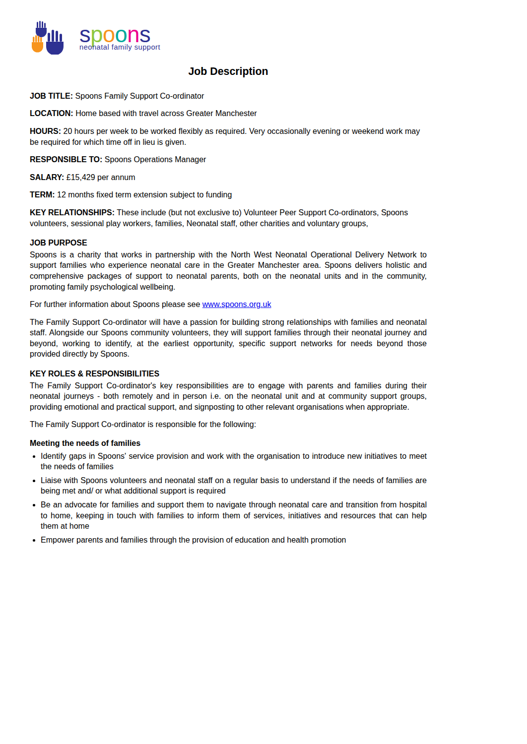spoons
neonatal family support
Job Description
JOB TITLE: Spoons Family Support Co-ordinator
LOCATION: Home based with travel across Greater Manchester
HOURS: 20 hours per week to be worked flexibly as required. Very occasionally evening or weekend work may be required for which time off in lieu is given.
RESPONSIBLE TO: Spoons Operations Manager
SALARY: £15,429 per annum
TERM: 12 months fixed term extension subject to funding
KEY RELATIONSHIPS: These include (but not exclusive to) Volunteer Peer Support Co-ordinators, Spoons volunteers, sessional play workers, families, Neonatal staff, other charities and voluntary groups,
JOB PURPOSE
Spoons is a charity that works in partnership with the North West Neonatal Operational Delivery Network to support families who experience neonatal care in the Greater Manchester area. Spoons delivers holistic and comprehensive packages of support to neonatal parents, both on the neonatal units and in the community, promoting family psychological wellbeing.
For further information about Spoons please see www.spoons.org.uk
The Family Support Co-ordinator will have a passion for building strong relationships with families and neonatal staff. Alongside our Spoons community volunteers, they will support families through their neonatal journey and beyond, working to identify, at the earliest opportunity, specific support networks for needs beyond those provided directly by Spoons.
KEY ROLES & RESPONSIBILITIES
The Family Support Co-ordinator's key responsibilities are to engage with parents and families during their neonatal journeys - both remotely and in person i.e. on the neonatal unit and at community support groups, providing emotional and practical support, and signposting to other relevant organisations when appropriate.
The Family Support Co-ordinator is responsible for the following:
Meeting the needs of families
Identify gaps in Spoons' service provision and work with the organisation to introduce new initiatives to meet the needs of families
Liaise with Spoons volunteers and neonatal staff on a regular basis to understand if the needs of families are being met and/ or what additional support is required
Be an advocate for families and support them to navigate through neonatal care and transition from hospital to home, keeping in touch with families to inform them of services, initiatives and resources that can help them at home
Empower parents and families through the provision of education and health promotion